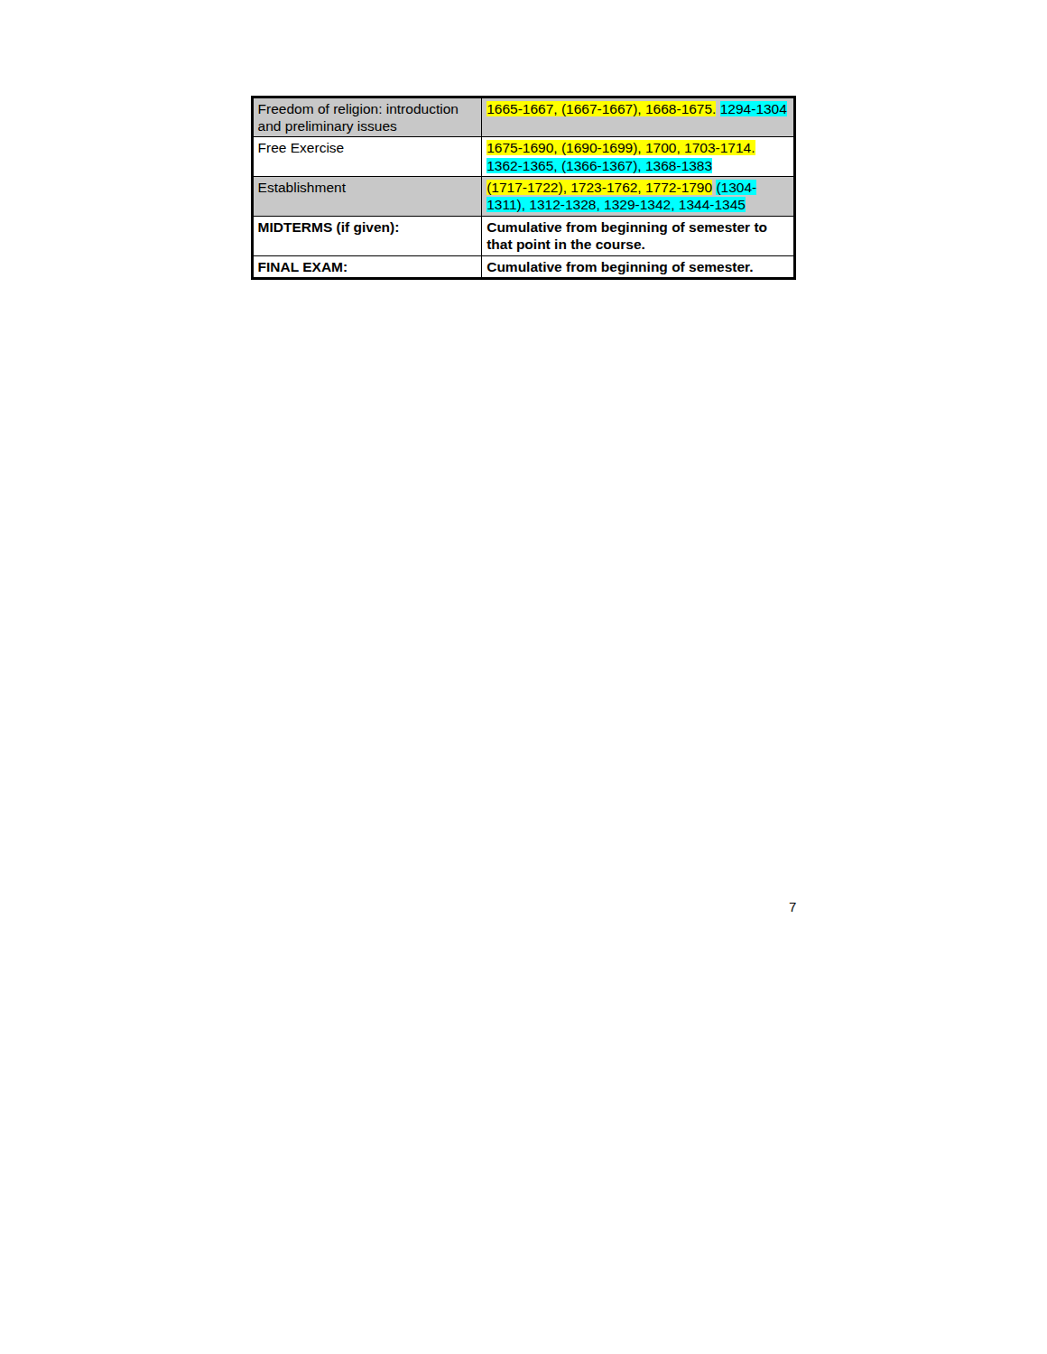| Freedom of religion: introduction and preliminary issues | 1665-1667, (1667-1667), 1668-1675. 1294-1304 |
| Free Exercise | 1675-1690, (1690-1699), 1700, 1703-1714. 1362-1365, (1366-1367), 1368-1383 |
| Establishment | (1717-1722), 1723-1762, 1772-1790 (1304-1311), 1312-1328, 1329-1342, 1344-1345 |
| MIDTERMS (if given): | Cumulative from beginning of semester to that point in the course. |
| FINAL EXAM: | Cumulative from beginning of semester. |
7